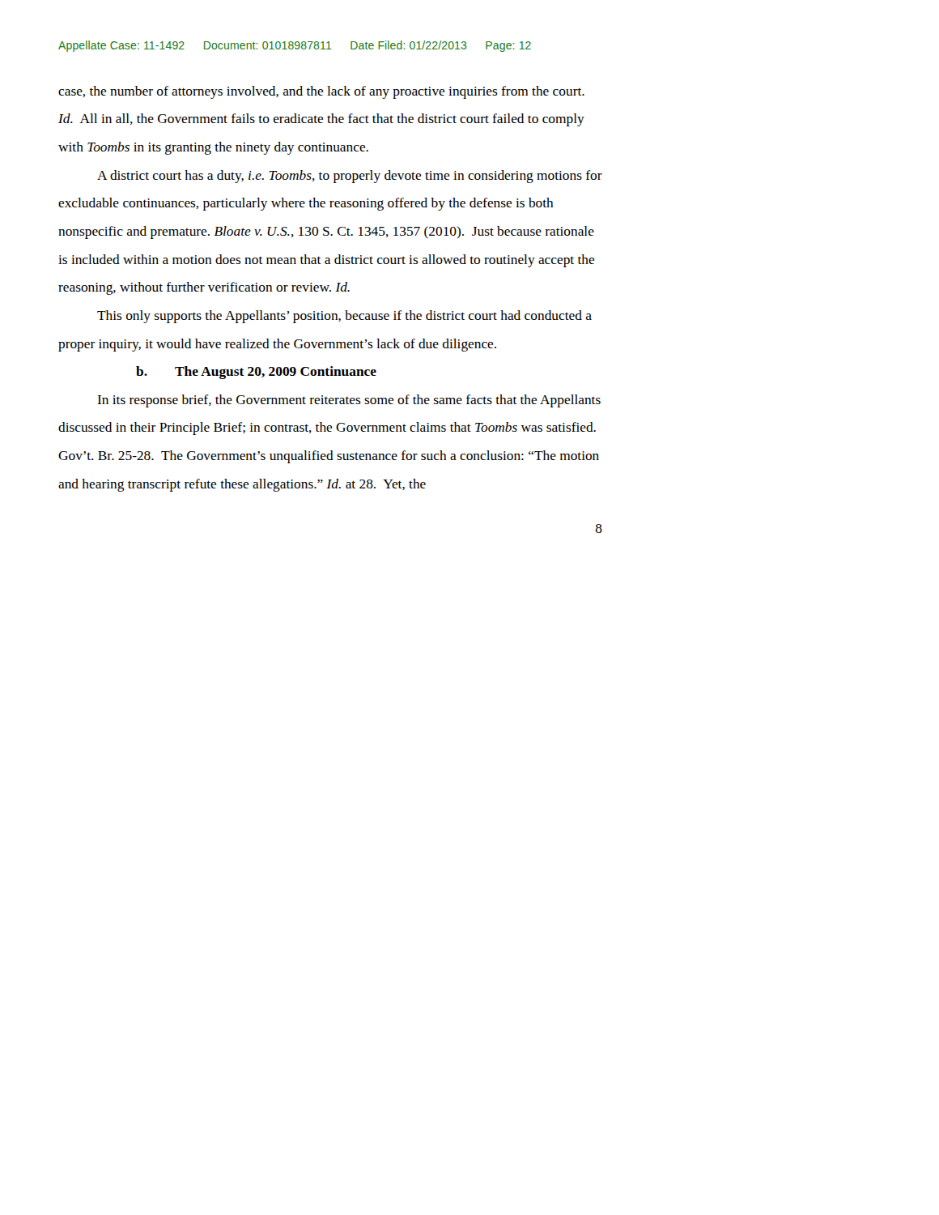Appellate Case: 11-1492 Document: 01018987811 Date Filed: 01/22/2013 Page: 12
case, the number of attorneys involved, and the lack of any proactive inquiries from the court. Id. All in all, the Government fails to eradicate the fact that the district court failed to comply with Toombs in its granting the ninety day continuance.
A district court has a duty, i.e. Toombs, to properly devote time in considering motions for excludable continuances, particularly where the reasoning offered by the defense is both nonspecific and premature. Bloate v. U.S., 130 S. Ct. 1345, 1357 (2010). Just because rationale is included within a motion does not mean that a district court is allowed to routinely accept the reasoning, without further verification or review. Id.
This only supports the Appellants’ position, because if the district court had conducted a proper inquiry, it would have realized the Government’s lack of due diligence.
b. The August 20, 2009 Continuance
In its response brief, the Government reiterates some of the same facts that the Appellants discussed in their Principle Brief; in contrast, the Government claims that Toombs was satisfied. Gov’t. Br. 25-28. The Government’s unqualified sustenance for such a conclusion: “The motion and hearing transcript refute these allegations.” Id. at 28. Yet, the
8